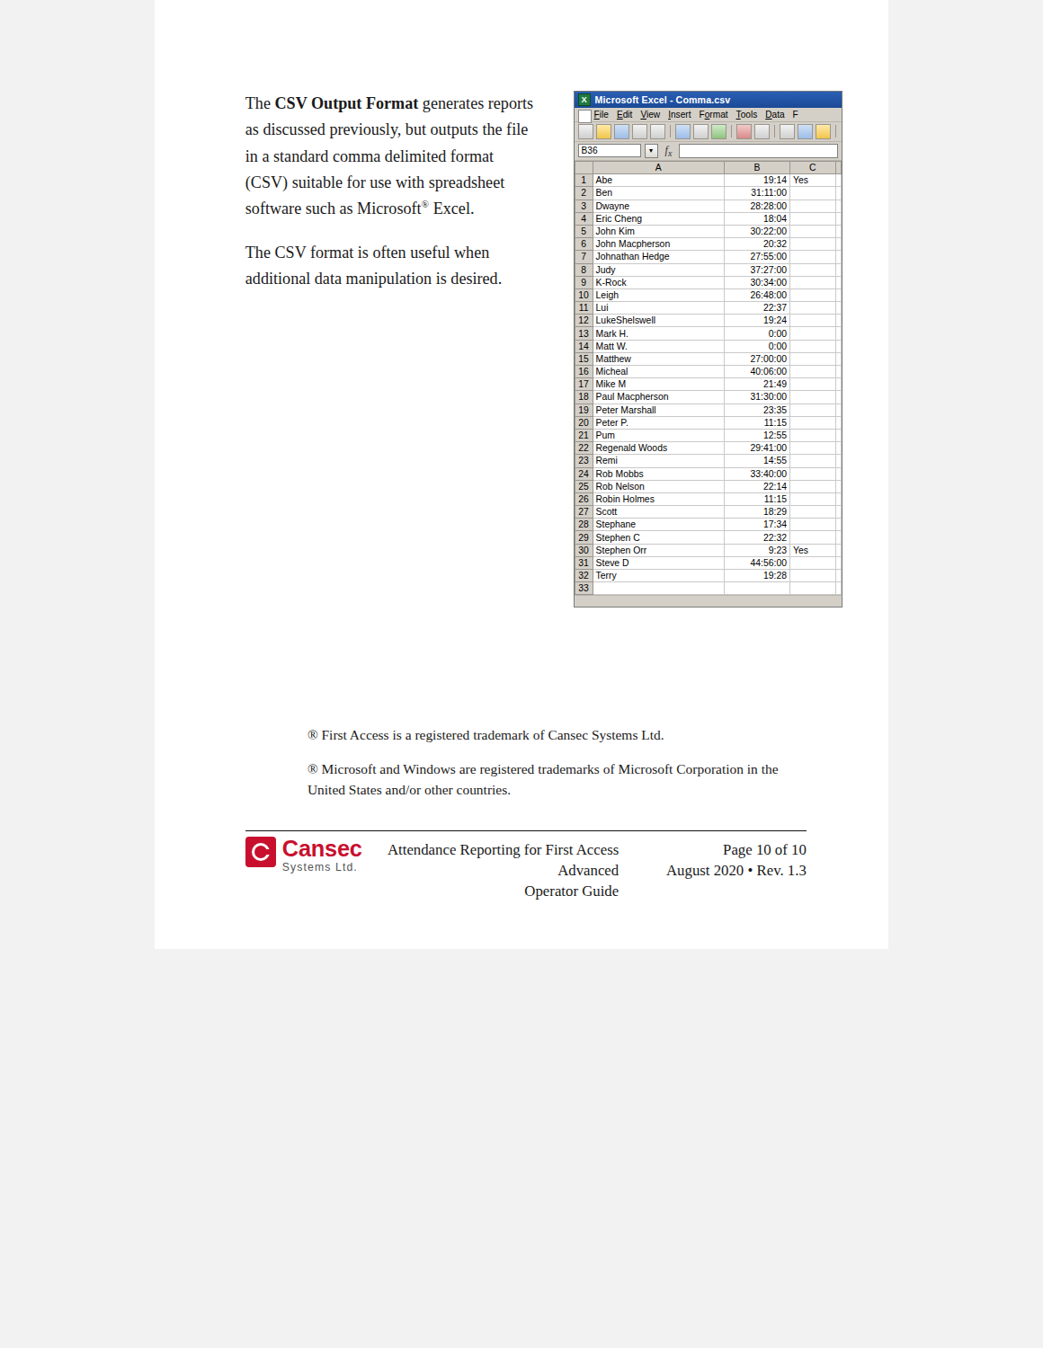The CSV Output Format generates reports as discussed previously, but outputs the file in a standard comma delimited format (CSV) suitable for use with spreadsheet software such as Microsoft® Excel.
The CSV format is often useful when additional data manipulation is desired.
X Microsoft Excel - Comma.csv
File Edit View Insert Format Tools Data F
B36 ▾ fx
| | A | B | C | |
| --- | --- | --- | --- | --- |
| 1 | Abe | 19:14 | Yes | |
| 2 | Ben | 31:11:00 | | |
| 3 | Dwayne | 28:28:00 | | |
| 4 | Eric Cheng | 18:04 | | |
| 5 | John Kim | 30:22:00 | | |
| 6 | John Macpherson | 20:32 | | |
| 7 | Johnathan Hedge | 27:55:00 | | |
| 8 | Judy | 37:27:00 | | |
| 9 | K-Rock | 30:34:00 | | |
| 10 | Leigh | 26:48:00 | | |
| 11 | Lui | 22:37 | | |
| 12 | LukeShelswell | 19:24 | | |
| 13 | Mark H. | 0:00 | | |
| 14 | Matt W. | 0:00 | | |
| 15 | Matthew | 27:00:00 | | |
| 16 | Micheal | 40:06:00 | | |
| 17 | Mike M | 21:49 | | |
| 18 | Paul Macpherson | 31:30:00 | | |
| 19 | Peter Marshall | 23:35 | | |
| 20 | Peter P. | 11:15 | | |
| 21 | Pum | 12:55 | | |
| 22 | Regenald Woods | 29:41:00 | | |
| 23 | Remi | 14:55 | | |
| 24 | Rob Mobbs | 33:40:00 | | |
| 25 | Rob Nelson | 22:14 | | |
| 26 | Robin Holmes | 11:15 | | |
| 27 | Scott | 18:29 | | |
| 28 | Stephane | 17:34 | | |
| 29 | Stephen C | 22:32 | | |
| 30 | Stephen Orr | 9:23 | Yes | |
| 31 | Steve D | 44:56:00 | | |
| 32 | Terry | 19:28 | | |
| 33 | | | | |
® First Access is a registered trademark of Cansec Systems Ltd.
® Microsoft and Windows are registered trademarks of Microsoft Corporation in the United States and/or other countries.
Cansec Systems Ltd.
Attendance Reporting for First Access Advanced
Operator Guide
Page 10 of 10
August 2020 • Rev. 1.3